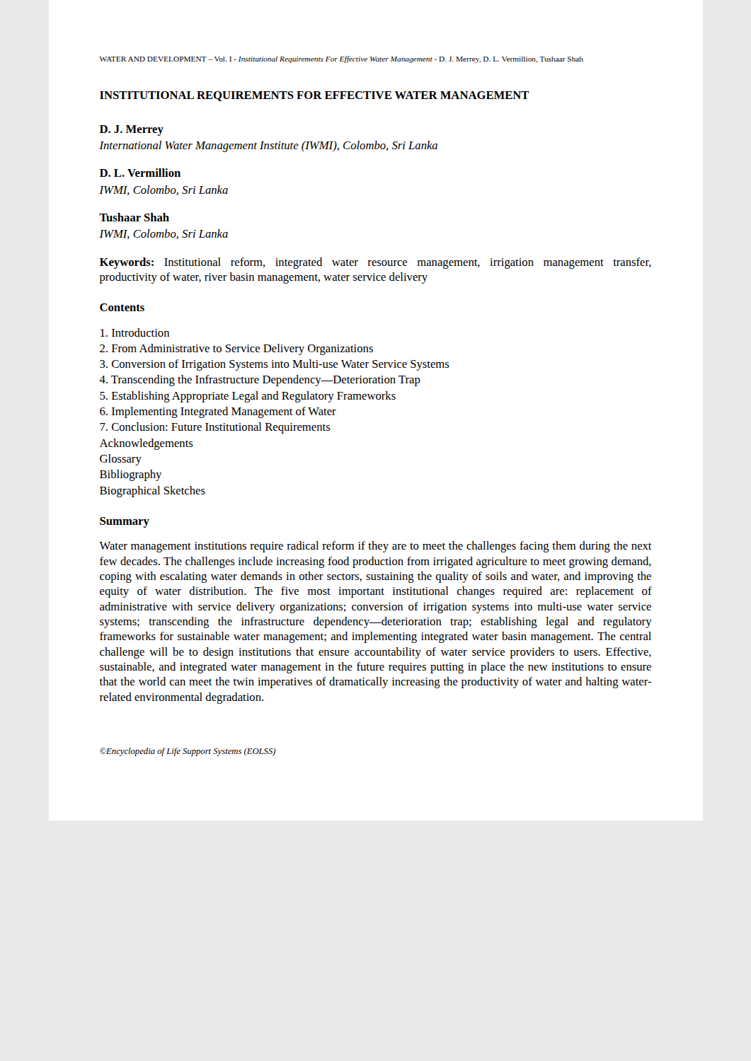WATER AND DEVELOPMENT – Vol. I - Institutional Requirements For Effective Water Management - D. J. Merrey, D. L. Vermillion, Tushaar Shah
Institutional Requirements for Effective Water Management
D. J. Merrey
International Water Management Institute (IWMI), Colombo, Sri Lanka
D. L. Vermillion
IWMI, Colombo, Sri Lanka
Tushaar Shah
IWMI, Colombo, Sri Lanka
Keywords: Institutional reform, integrated water resource management, irrigation management transfer, productivity of water, river basin management, water service delivery
Contents
1. Introduction
2. From Administrative to Service Delivery Organizations
3. Conversion of Irrigation Systems into Multi-use Water Service Systems
4. Transcending the Infrastructure Dependency—Deterioration Trap
5. Establishing Appropriate Legal and Regulatory Frameworks
6. Implementing Integrated Management of Water
7. Conclusion: Future Institutional Requirements
Acknowledgements
Glossary
Bibliography
Biographical Sketches
Summary
Water management institutions require radical reform if they are to meet the challenges facing them during the next few decades. The challenges include increasing food production from irrigated agriculture to meet growing demand, coping with escalating water demands in other sectors, sustaining the quality of soils and water, and improving the equity of water distribution. The five most important institutional changes required are: replacement of administrative with service delivery organizations; conversion of irrigation systems into multi-use water service systems; transcending the infrastructure dependency—deterioration trap; establishing legal and regulatory frameworks for sustainable water management; and implementing integrated water basin management. The central challenge will be to design institutions that ensure accountability of water service providers to users. Effective, sustainable, and integrated water management in the future requires putting in place the new institutions to ensure that the world can meet the twin imperatives of dramatically increasing the productivity of water and halting water-related environmental degradation.
©Encyclopedia of Life Support Systems (EOLSS)